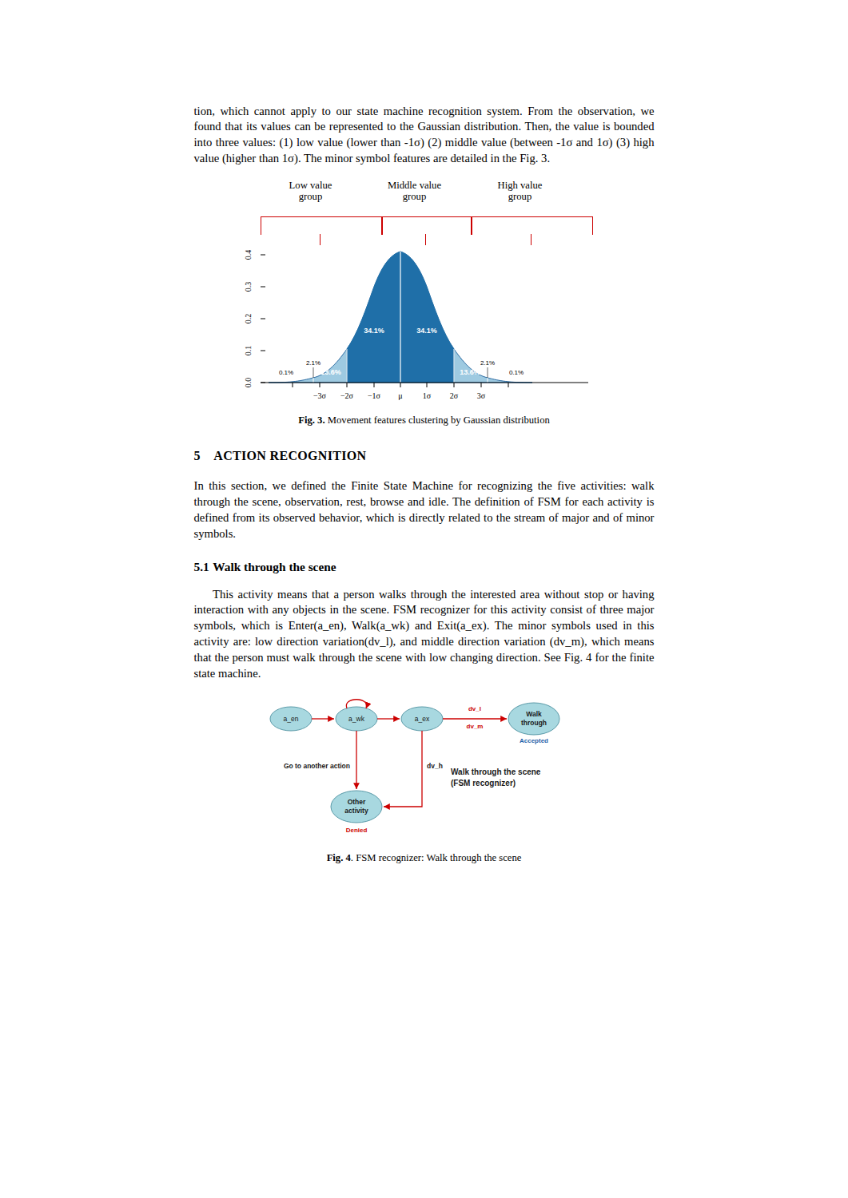tion, which cannot apply to our state machine recognition system. From the observation, we found that its values can be represented to the Gaussian distribution. Then, the value is bounded into three values: (1) low value (lower than -1σ) (2) middle value (between -1σ and 1σ) (3) high value (higher than 1σ). The minor symbol features are detailed in the Fig. 3.
Low value
group
Middle value
group
High value
group
0.4 0.3 0.2 0.1 0.0 −3σ −2σ −1σ μ 1σ 2σ 3σ 34.1% 34.1% 13.6% 13.6% 2.1% 2.1% 0.1% 0.1%
Fig. 3. Movement features clustering by Gaussian distribution
5 ACTION RECOGNITION
In this section, we defined the Finite State Machine for recognizing the five activities: walk through the scene, observation, rest, browse and idle. The definition of FSM for each activity is defined from its observed behavior, which is directly related to the stream of major and of minor symbols.
5.1 Walk through the scene
This activity means that a person walks through the interested area without stop or having interaction with any objects in the scene. FSM recognizer for this activity consist of three major symbols, which is Enter(a_en), Walk(a_wk) and Exit(a_ex). The minor symbols used in this activity are: low direction variation(dv_l), and middle direction variation (dv_m), which means that the person must walk through the scene with low changing direction. See Fig. 4 for the finite state machine.
a_en a_wk a_ex Walk through Other activity dv_l dv_m Go to another action dv_h Accepted Denied Walk through the scene (FSM recognizer)
Fig. 4. FSM recognizer: Walk through the scene